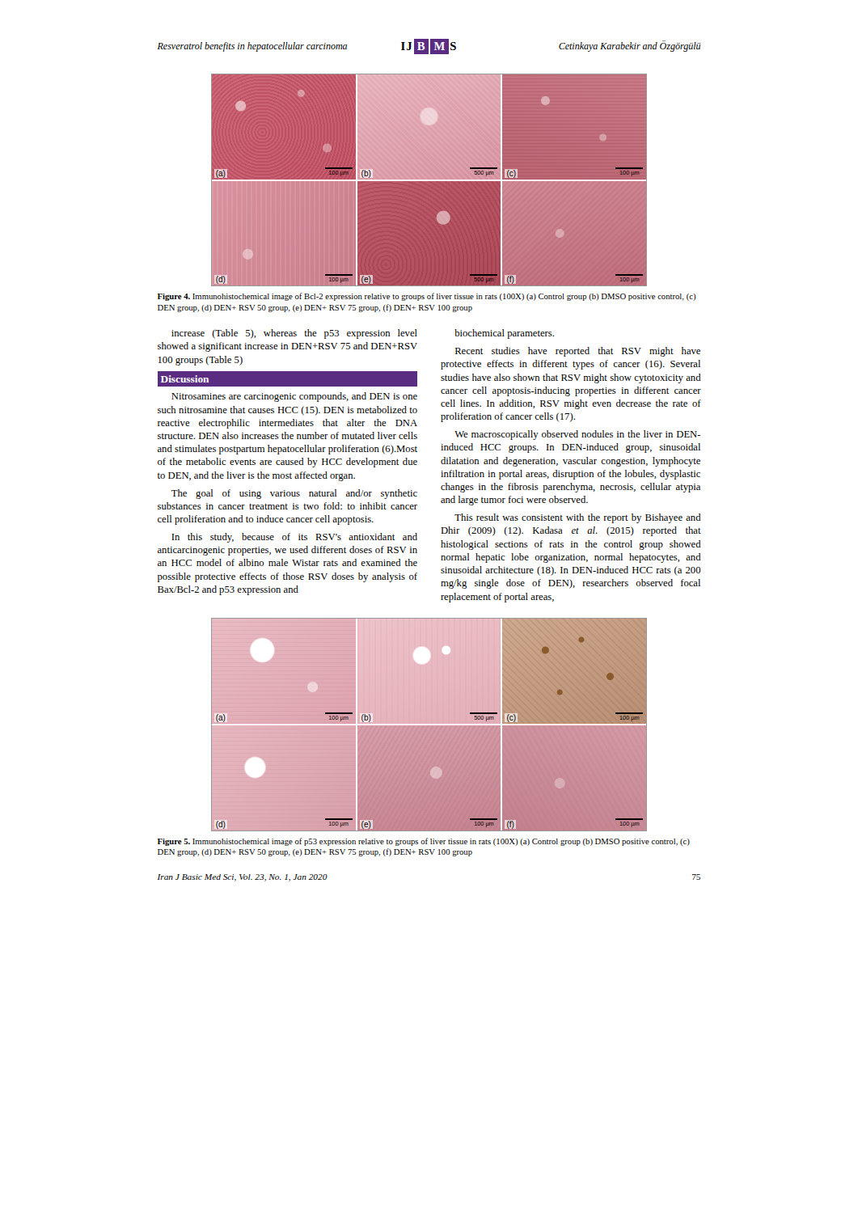Resveratrol benefits in hepatocellular carcinoma
IJBMS
Cetinkaya Karabekir and Özgörgülü
(a) 100 µm
(b) 500 µm
(c) 100 µm
(d) 100 µm
(e) 500 µm
(f) 100 µm
Figure 4. Immunohistochemical image of Bcl-2 expression relative to groups of liver tissue in rats (100X) (a) Control group (b) DMSO positive control, (c) DEN group, (d) DEN+ RSV 50 group, (e) DEN+ RSV 75 group, (f) DEN+ RSV 100 group
increase (Table 5), whereas the p53 expression level showed a significant increase in DEN+RSV 75 and DEN+RSV 100 groups (Table 5)
Discussion
Nitrosamines are carcinogenic compounds, and DEN is one such nitrosamine that causes HCC (15). DEN is metabolized to reactive electrophilic intermediates that alter the DNA structure. DEN also increases the number of mutated liver cells and stimulates postpartum hepatocellular proliferation (6).Most of the metabolic events are caused by HCC development due to DEN, and the liver is the most affected organ.
The goal of using various natural and/or synthetic substances in cancer treatment is two fold: to inhibit cancer cell proliferation and to induce cancer cell apoptosis.
In this study, because of its RSV's antioxidant and anticarcinogenic properties, we used different doses of RSV in an HCC model of albino male Wistar rats and examined the possible protective effects of those RSV doses by analysis of Bax/Bcl-2 and p53 expression and
biochemical parameters.
Recent studies have reported that RSV might have protective effects in different types of cancer (16). Several studies have also shown that RSV might show cytotoxicity and cancer cell apoptosis-inducing properties in different cancer cell lines. In addition, RSV might even decrease the rate of proliferation of cancer cells (17).
We macroscopically observed nodules in the liver in DEN-induced HCC groups. In DEN-induced group, sinusoidal dilatation and degeneration, vascular congestion, lymphocyte infiltration in portal areas, disruption of the lobules, dysplastic changes in the fibrosis parenchyma, necrosis, cellular atypia and large tumor foci were observed.
This result was consistent with the report by Bishayee and Dhir (2009) (12). Kadasa et al. (2015) reported that histological sections of rats in the control group showed normal hepatic lobe organization, normal hepatocytes, and sinusoidal architecture (18). In DEN-induced HCC rats (a 200 mg/kg single dose of DEN), researchers observed focal replacement of portal areas,
(a) 100 µm
(b) 500 µm
(c) 100 µm
(d) 100 µm
(e) 100 µm
(f) 100 µm
Figure 5. Immunohistochemical image of p53 expression relative to groups of liver tissue in rats (100X) (a) Control group (b) DMSO positive control, (c) DEN group, (d) DEN+ RSV 50 group, (e) DEN+ RSV 75 group, (f) DEN+ RSV 100 group
Iran J Basic Med Sci, Vol. 23, No. 1, Jan 2020
75